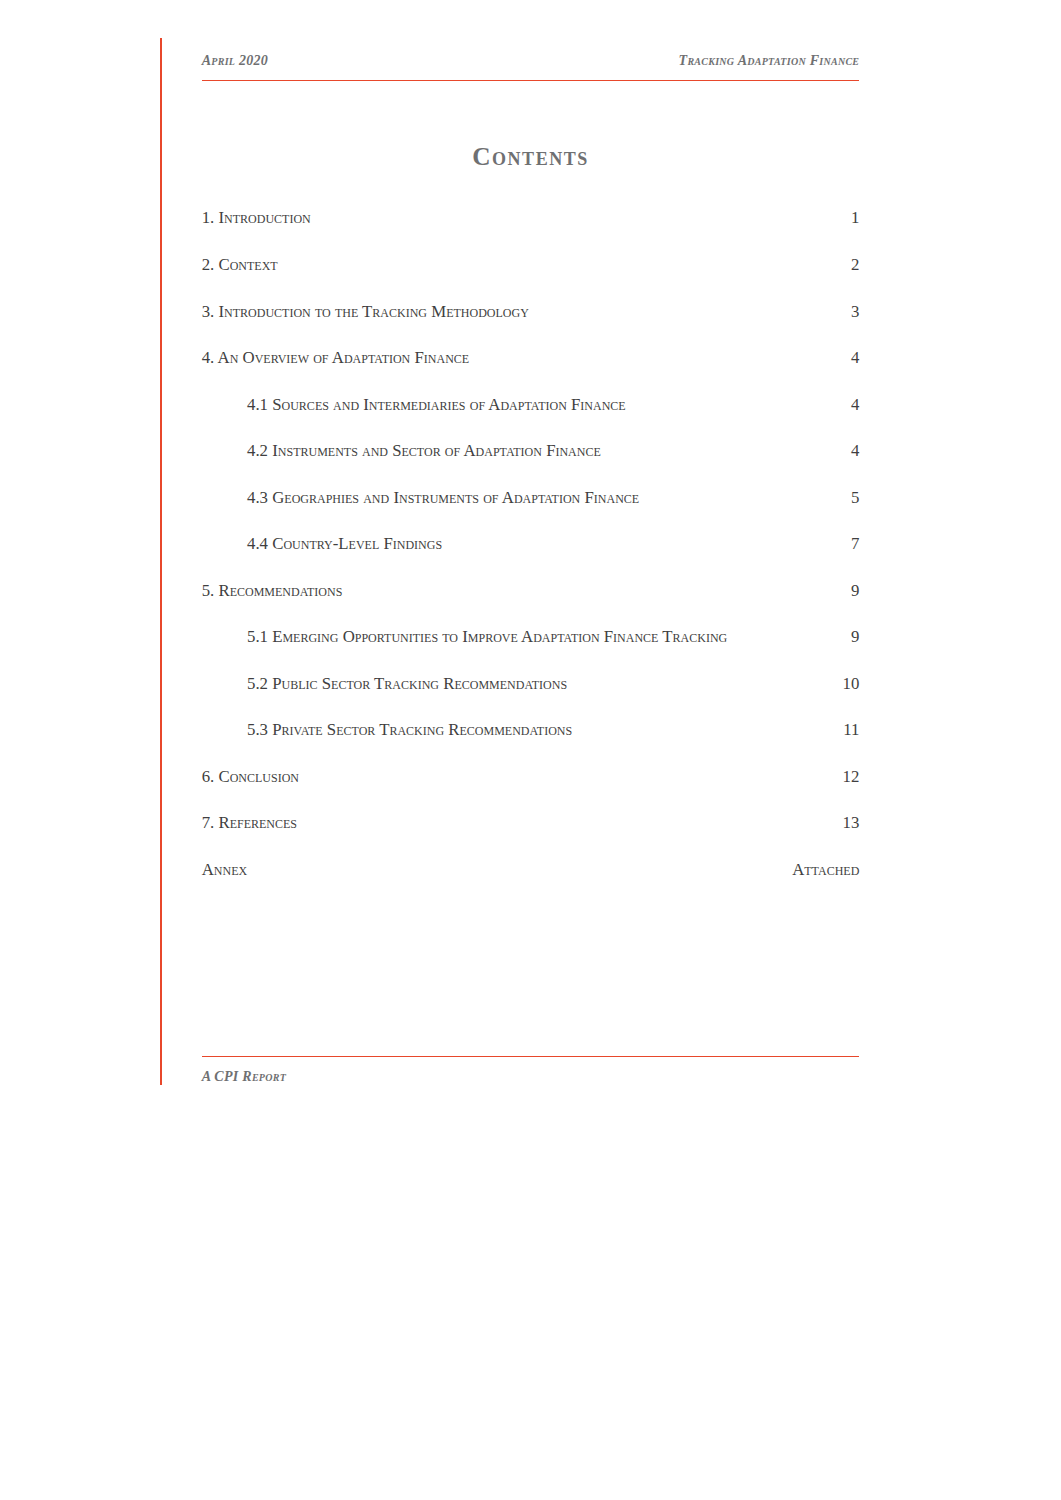April 2020 Tracking Adaptation Finance
Contents
1. Introduction 1
2. Context 2
3. Introduction to the Tracking Methodology 3
4. An Overview of Adaptation Finance 4
4.1 Sources and Intermediaries of Adaptation Finance 4
4.2 Instruments and Sector of Adaptation Finance 4
4.3 Geographies and Instruments of Adaptation Finance 5
4.4 Country-Level Findings 7
5. Recommendations 9
5.1 Emerging Opportunities to Improve Adaptation Finance Tracking 9
5.2 Public Sector Tracking Recommendations 10
5.3 Private Sector Tracking Recommendations 11
6. Conclusion 12
7. References 13
Annex Attached
A CPI Report